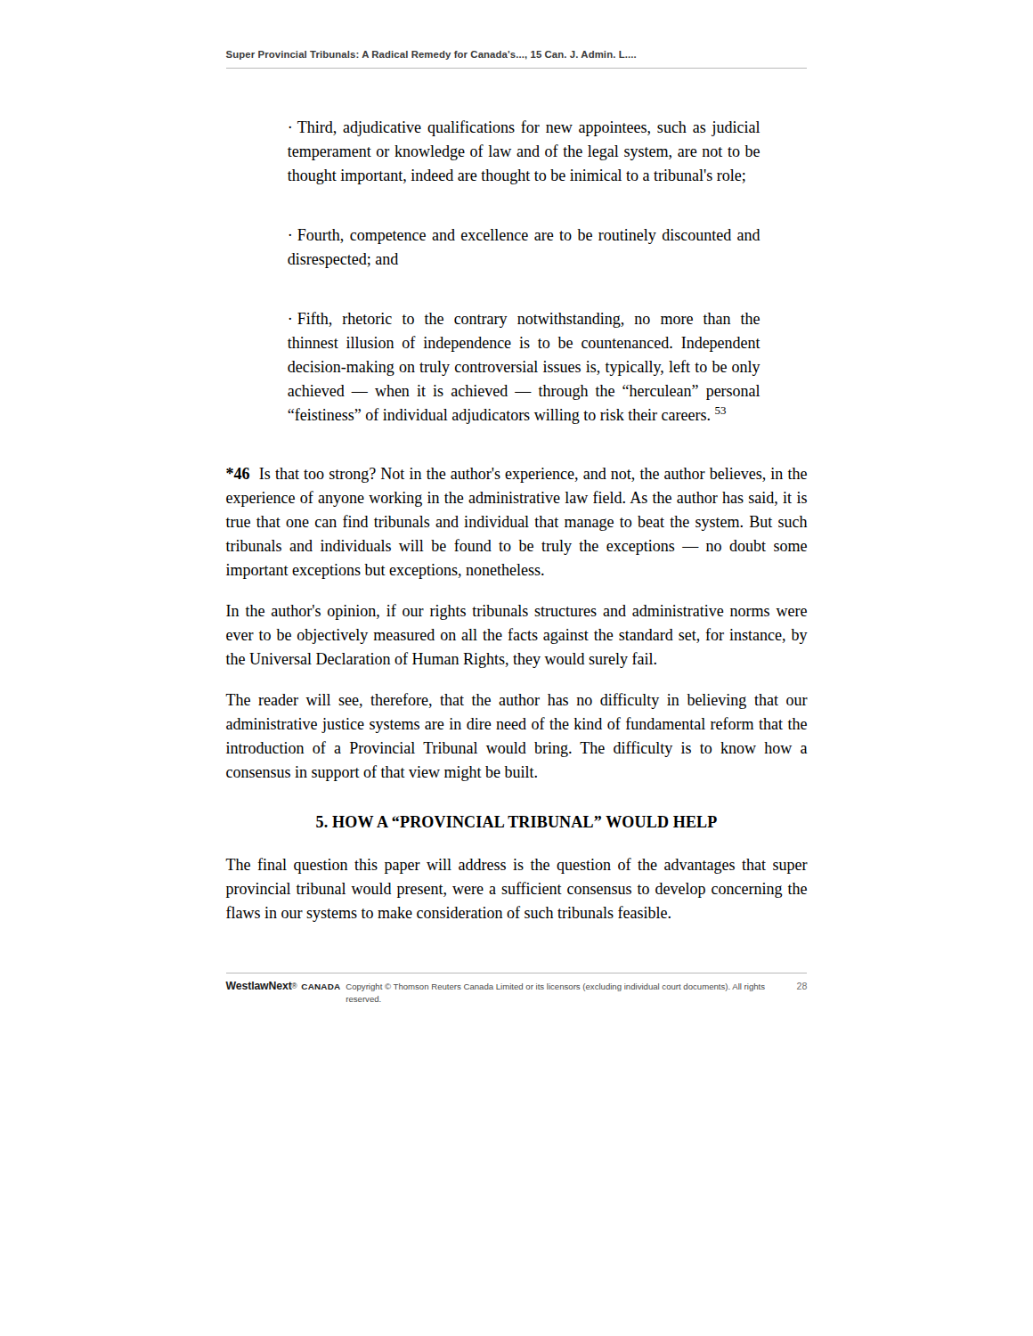Super Provincial Tribunals: A Radical Remedy for Canada's..., 15 Can. J. Admin. L....
·Third, adjudicative qualifications for new appointees, such as judicial temperament or knowledge of law and of the legal system, are not to be thought important, indeed are thought to be inimical to a tribunal's role;
·Fourth, competence and excellence are to be routinely discounted and disrespected; and
·Fifth, rhetoric to the contrary notwithstanding, no more than the thinnest illusion of independence is to be countenanced. Independent decision-making on truly controversial issues is, typically, left to be only achieved — when it is achieved — through the “herculean” personal “feistiness” of individual adjudicators willing to risk their careers. 53
*46 Is that too strong? Not in the author's experience, and not, the author believes, in the experience of anyone working in the administrative law field. As the author has said, it is true that one can find tribunals and individual that manage to beat the system. But such tribunals and individuals will be found to be truly the exceptions — no doubt some important exceptions but exceptions, nonetheless.
In the author's opinion, if our rights tribunals structures and administrative norms were ever to be objectively measured on all the facts against the standard set, for instance, by the Universal Declaration of Human Rights, they would surely fail.
The reader will see, therefore, that the author has no difficulty in believing that our administrative justice systems are in dire need of the kind of fundamental reform that the introduction of a Provincial Tribunal would bring. The difficulty is to know how a consensus in support of that view might be built.
5. HOW A “PROVINCIAL TRIBUNAL” WOULD HELP
The final question this paper will address is the question of the advantages that super provincial tribunal would present, were a sufficient consensus to develop concerning the flaws in our systems to make consideration of such tribunals feasible.
WestlawNext® CANADA Copyright © Thomson Reuters Canada Limited or its licensors (excluding individual court documents). All rights reserved. 28